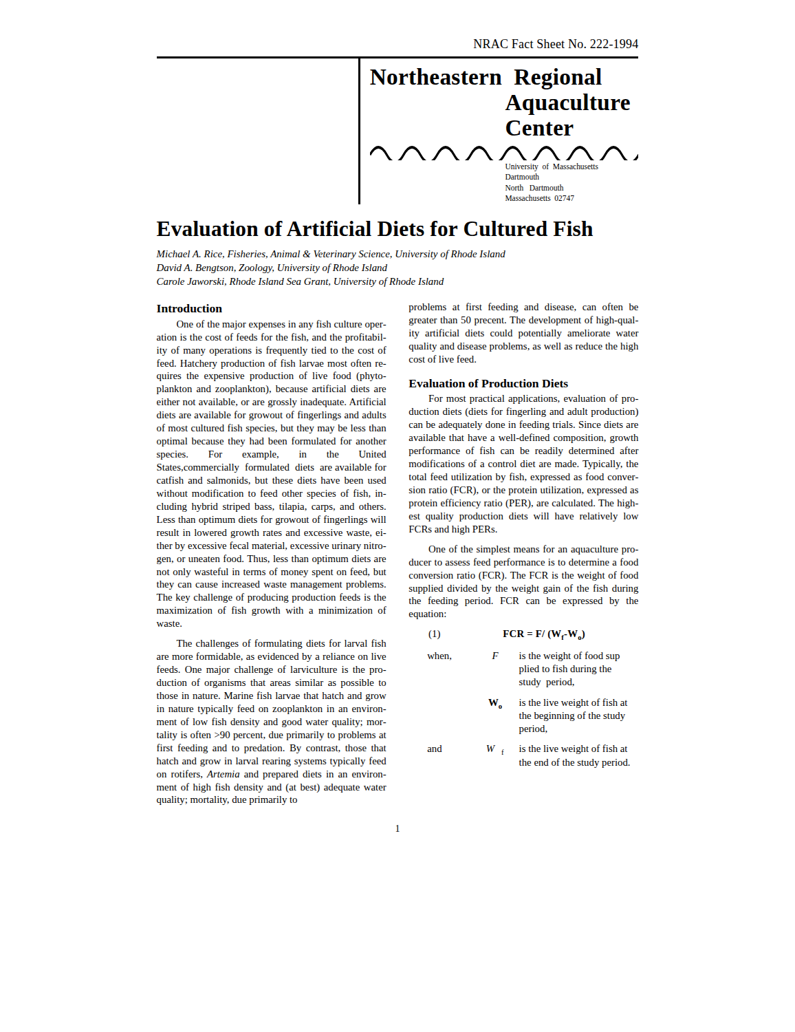NRAC Fact Sheet No. 222-1994
Northeastern Regional Aquaculture Center
University of Massachusetts
Dartmouth
North Dartmouth
Massachusetts 02747
Evaluation of Artificial Diets for Cultured Fish
Michael A. Rice, Fisheries, Animal & Veterinary Science, University of Rhode Island
David A. Bengtson, Zoology, University of Rhode Island
Carole Jaworski, Rhode Island Sea Grant, University of Rhode Island
Introduction
One of the major expenses in any fish culture operation is the cost of feeds for the fish, and the profitability of many operations is frequently tied to the cost of feed. Hatchery production of fish larvae most often requires the expensive production of live food (phytoplankton and zooplankton), because artificial diets are either not available, or are grossly inadequate. Artificial diets are available for growout of fingerlings and adults of most cultured fish species, but they may be less than optimal because they had been formulated for another species. For example, in the United States,commercially formulated diets are available for catfish and salmonids, but these diets have been used without modification to feed other species of fish, including hybrid striped bass, tilapia, carps, and others. Less than optimum diets for growout of fingerlings will result in lowered growth rates and excessive waste, either by excessive fecal material, excessive urinary nitrogen, or uneaten food. Thus, less than optimum diets are not only wasteful in terms of money spent on feed, but they can cause increased waste management problems. The key challenge of producing production feeds is the maximization of fish growth with a minimization of waste.
The challenges of formulating diets for larval fish are more formidable, as evidenced by a reliance on live feeds. One major challenge of larviculture is the production of organisms that areas similar as possible to those in nature. Marine fish larvae that hatch and grow in nature typically feed on zooplankton in an environment of low fish density and good water quality; mortality is often >90 percent, due primarily to problems at first feeding and to predation. By contrast, those that hatch and grow in larval rearing systems typically feed on rotifers, Artemia and prepared diets in an environment of high fish density and (at best) adequate water quality; mortality, due primarily to
problems at first feeding and disease, can often be greater than 50 precent. The development of high-quality artificial diets could potentially ameliorate water quality and disease problems, as well as reduce the high cost of live feed.
Evaluation of Production Diets
For most practical applications, evaluation of production diets (diets for fingerling and adult production) can be adequately done in feeding trials. Since diets are available that have a well-defined composition, growth performance of fish can be readily determined after modifications of a control diet are made. Typically, the total feed utilization by fish, expressed as food conversion ratio (FCR), or the protein utilization, expressed as protein efficiency ratio (PER), are calculated. The highest quality production diets will have relatively low FCRs and high PERs.
One of the simplest means for an aquaculture producer to assess feed performance is to determine a food conversion ratio (FCR). The FCR is the weight of food supplied divided by the weight gain of the fish during the feeding period. FCR can be expressed by the equation:
(1)
FCR = F/ (Wf-Wo)
when,
F
is the weight of food sup
plied to fish during the
study period,
Wo
is the live weight of fish at
the beginning of the study
period,
and
W f
is the live weight of fish at
the end of the study period.
1